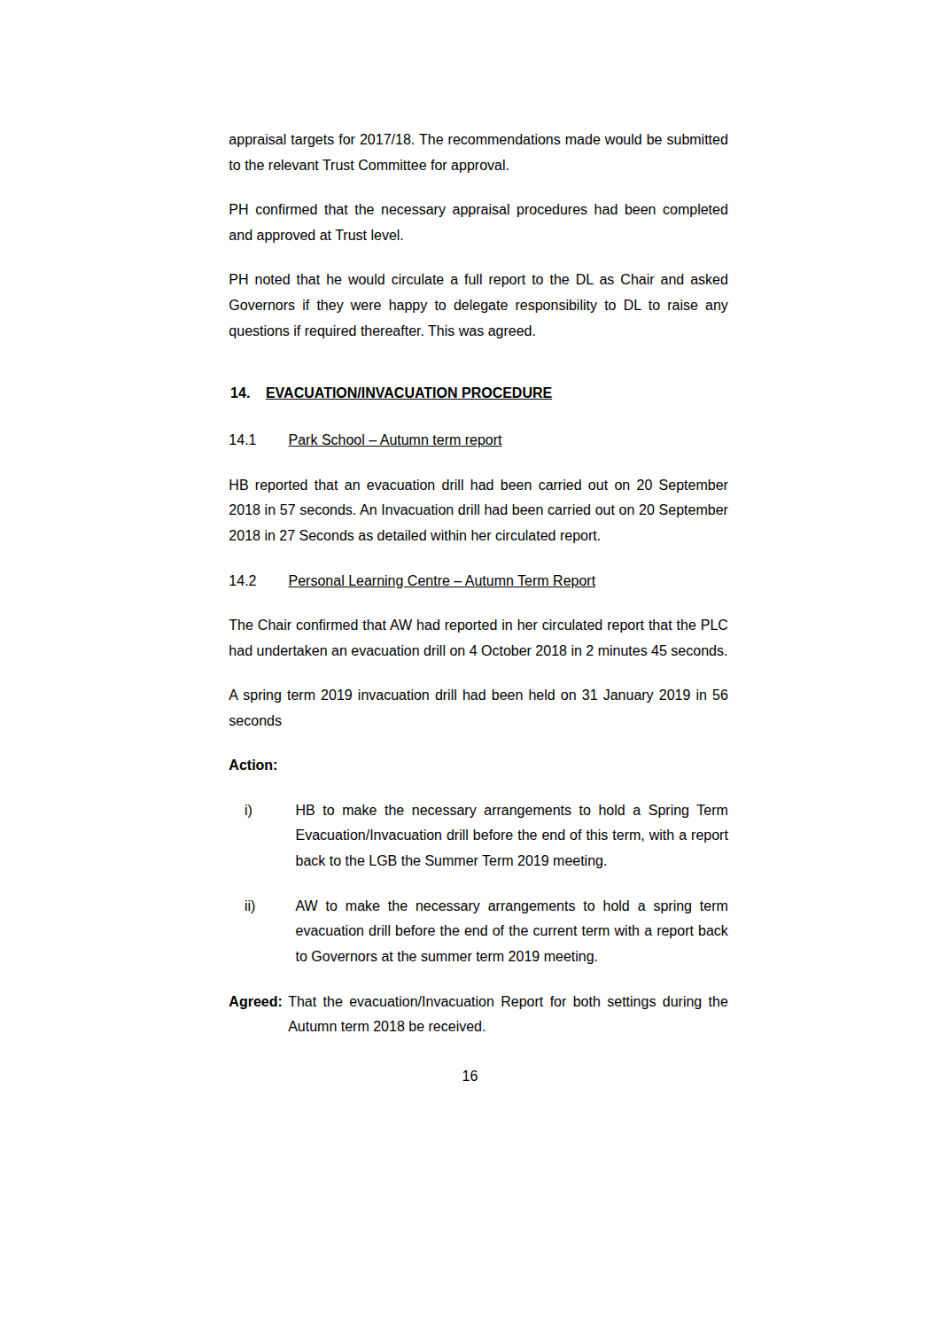appraisal targets for 2017/18. The recommendations made would be submitted to the relevant Trust Committee for approval.
PH confirmed that the necessary appraisal procedures had been completed and approved at Trust level.
PH noted that he would circulate a full report to the DL as Chair and asked Governors if they were happy to delegate responsibility to DL to raise any questions if required thereafter. This was agreed.
14.
EVACUATION/INVACUATION PROCEDURE
14.1
Park School – Autumn term report
HB reported that an evacuation drill had been carried out on 20 September 2018 in 57 seconds. An Invacuation drill had been carried out on 20 September 2018 in 27 Seconds as detailed within her circulated report.
14.2
Personal Learning Centre – Autumn Term Report
The Chair confirmed that AW had reported in her circulated report that the PLC had undertaken an evacuation drill on 4 October 2018 in 2 minutes 45 seconds.
A spring term 2019 invacuation drill had been held on 31 January 2019 in 56 seconds
Action:
i)
HB to make the necessary arrangements to hold a Spring Term Evacuation/Invacuation drill before the end of this term, with a report back to the LGB the Summer Term 2019 meeting.
ii)
AW to make the necessary arrangements to hold a spring term evacuation drill before the end of the current term with a report back to Governors at the summer term 2019 meeting.
Agreed:
That the evacuation/Invacuation Report for both settings during the Autumn term 2018 be received.
16